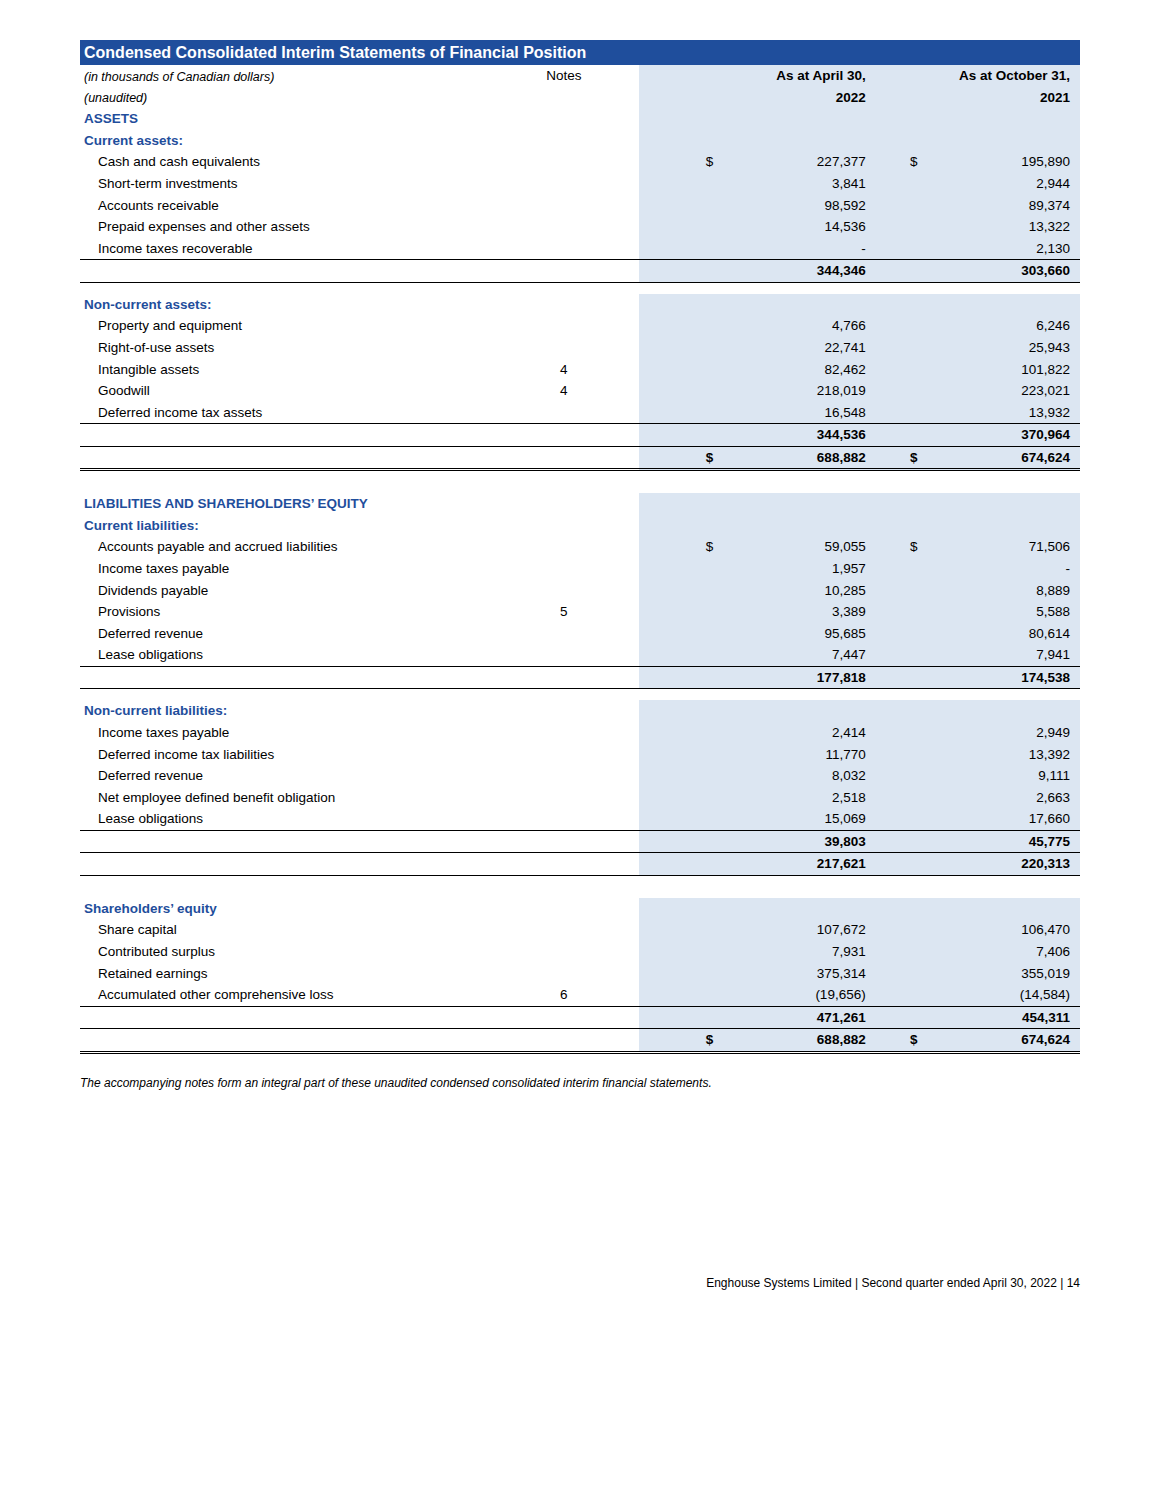| Condensed Consolidated Interim Statements of Financial Position |
| (in thousands of Canadian dollars) | Notes | | As at April 30, | | As at October 31, |
| (unaudited) | | | 2022 | | 2021 |
| ASSETS | | | | | | | |
| Current assets: | | | | | | | |
| Cash and cash equivalents | | | $ | 227,377 | | $ | 195,890 |
| Short-term investments | | | | 3,841 | | | 2,944 |
| Accounts receivable | | | | 98,592 | | | 89,374 |
| Prepaid expenses and other assets | | | | 14,536 | | | 13,322 |
| Income taxes recoverable | | | | - | | | 2,130 |
| | | | | 344,346 | | | 303,660 |
| Non-current assets: | | | | | | | |
| Property and equipment | | | | 4,766 | | | 6,246 |
| Right-of-use assets | | | | 22,741 | | | 25,943 |
| Intangible assets | 4 | | | 82,462 | | | 101,822 |
| Goodwill | 4 | | | 218,019 | | | 223,021 |
| Deferred income tax assets | | | | 16,548 | | | 13,932 |
| | | | | 344,536 | | | 370,964 |
| | | | $ | 688,882 | | $ | 674,624 |
| LIABILITIES AND SHAREHOLDERS’ EQUITY | | | | | | | |
| Current liabilities: | | | | | | | |
| Accounts payable and accrued liabilities | | | $ | 59,055 | | $ | 71,506 |
| Income taxes payable | | | | 1,957 | | | - |
| Dividends payable | | | | 10,285 | | | 8,889 |
| Provisions | 5 | | | 3,389 | | | 5,588 |
| Deferred revenue | | | | 95,685 | | | 80,614 |
| Lease obligations | | | | 7,447 | | | 7,941 |
| | | | | 177,818 | | | 174,538 |
| Non-current liabilities: | | | | | | | |
| Income taxes payable | | | | 2,414 | | | 2,949 |
| Deferred income tax liabilities | | | | 11,770 | | | 13,392 |
| Deferred revenue | | | | 8,032 | | | 9,111 |
| Net employee defined benefit obligation | | | | 2,518 | | | 2,663 |
| Lease obligations | | | | 15,069 | | | 17,660 |
| | | | | 39,803 | | | 45,775 |
| | | | | 217,621 | | | 220,313 |
| Shareholders’ equity | | | | | | | |
| Share capital | | | | 107,672 | | | 106,470 |
| Contributed surplus | | | | 7,931 | | | 7,406 |
| Retained earnings | | | | 375,314 | | | 355,019 |
| Accumulated other comprehensive loss | 6 | | | (19,656) | | | (14,584) |
| | | | | 471,261 | | | 454,311 |
| | | | $ | 688,882 | | $ | 674,624 |
The accompanying notes form an integral part of these unaudited condensed consolidated interim financial statements.
Enghouse Systems Limited | Second quarter ended April 30, 2022 | 14